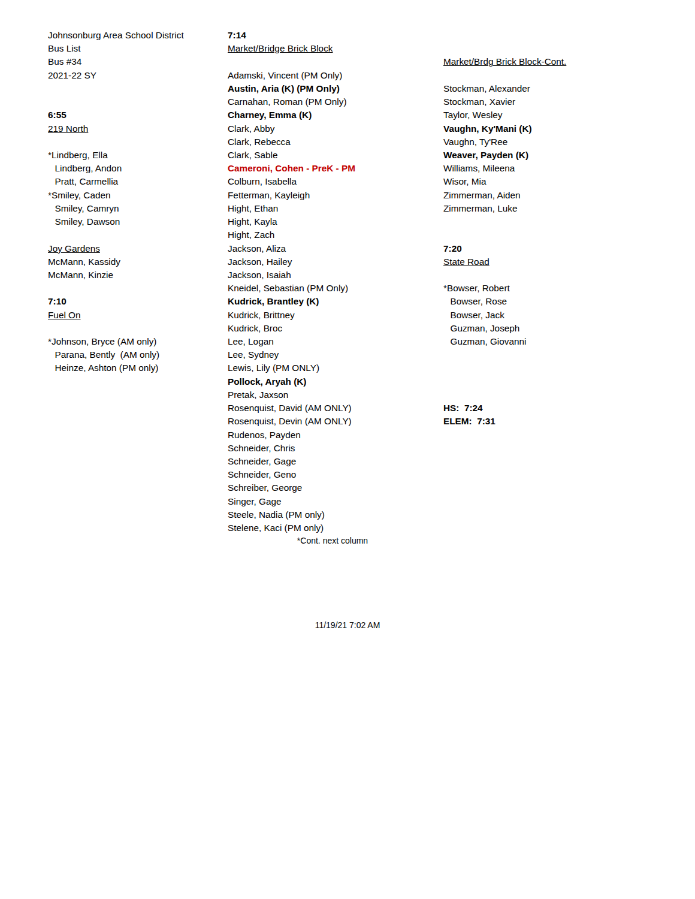Johnsonburg Area School District
Bus List
Bus #34
2021-22 SY
6:55
219 North
*Lindberg, Ella
Lindberg, Andon
Pratt, Carmellia
*Smiley, Caden
Smiley, Camryn
Smiley, Dawson
Joy Gardens
McMann, Kassidy
McMann, Kinzie
7:10
Fuel On
*Johnson, Bryce (AM only)
Parana, Bently (AM only)
Heinze, Ashton (PM only)
7:14
Market/Bridge Brick Block
Adamski, Vincent (PM Only)
Austin, Aria (K) (PM Only)
Carnahan, Roman (PM Only)
Charney, Emma (K)
Clark, Abby
Clark, Rebecca
Clark, Sable
Cameroni, Cohen - PreK - PM
Colburn, Isabella
Fetterman, Kayleigh
Hight, Ethan
Hight, Kayla
Hight, Zach
Jackson, Aliza
Jackson, Hailey
Jackson, Isaiah
Kneidel, Sebastian (PM Only)
Kudrick, Brantley (K)
Kudrick, Brittney
Kudrick, Broc
Lee, Logan
Lee, Sydney
Lewis, Lily (PM ONLY)
Pollock, Aryah (K)
Pretak, Jaxson
Rosenquist, David (AM ONLY)
Rosenquist, Devin (AM ONLY)
Rudenos, Payden
Schneider, Chris
Schneider, Gage
Schneider, Geno
Schreiber, George
Singer, Gage
Steele, Nadia (PM only)
Stelene, Kaci (PM only)
*Cont. next column
Market/Brdg Brick Block-Cont.
Stockman, Alexander
Stockman, Xavier
Taylor, Wesley
Vaughn, Ky'Mani (K)
Vaughn, Ty'Ree
Weaver, Payden (K)
Williams, Mileena
Wisor, Mia
Zimmerman, Aiden
Zimmerman, Luke
7:20
State Road
*Bowser, Robert
Bowser, Rose
Bowser, Jack
Guzman, Joseph
Guzman, Giovanni
HS: 7:24
ELEM: 7:31
11/19/21 7:02 AM